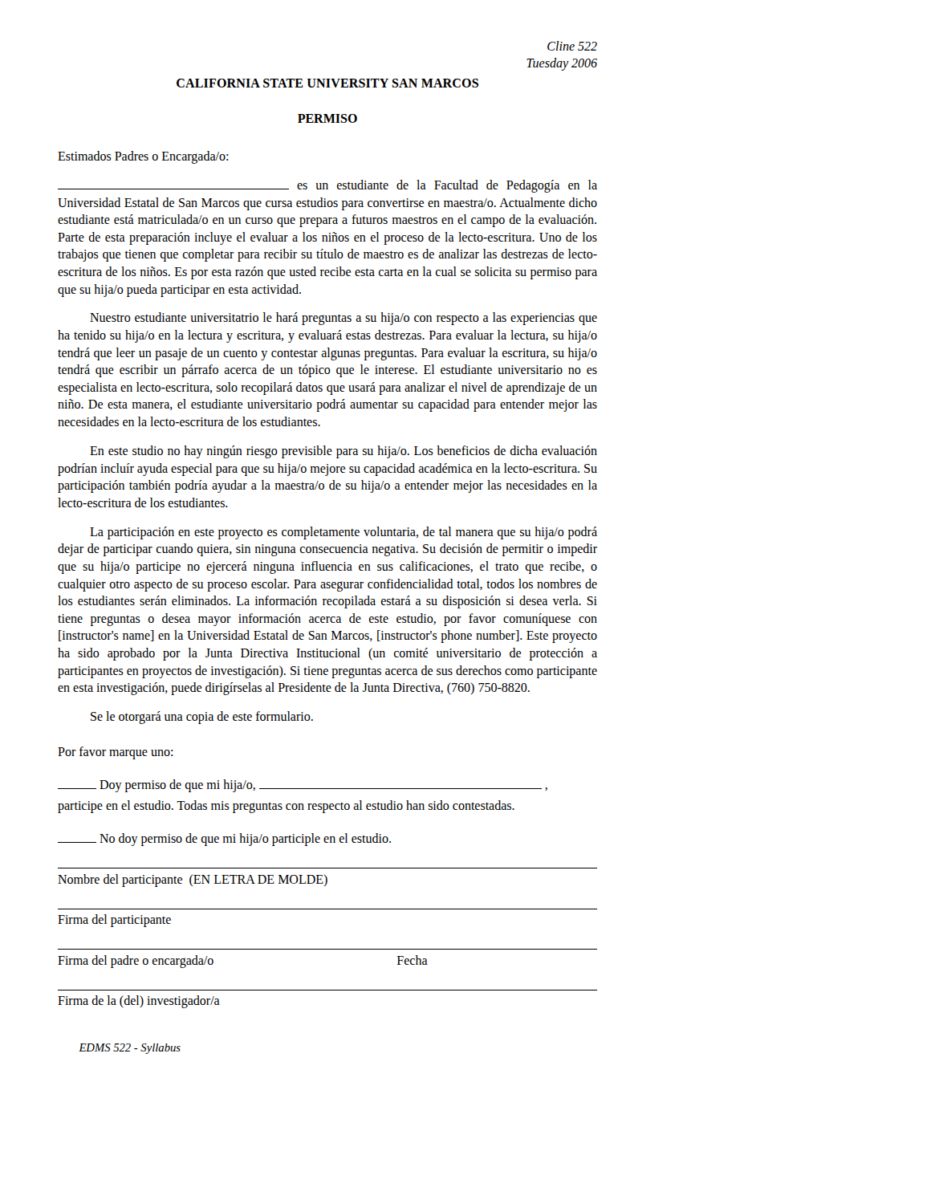Cline 522
Tuesday 2006
CALIFORNIA STATE UNIVERSITY SAN MARCOS
PERMISO
Estimados Padres o Encargada/o:
es un estudiante de la Facultad de Pedagogía en la Universidad Estatal de San Marcos que cursa estudios para convertirse en maestra/o. Actualmente dicho estudiante está matriculada/o en un curso que prepara a futuros maestros en el campo de la evaluación. Parte de esta preparación incluye el evaluar a los niños en el proceso de la lecto-escritura. Uno de los trabajos que tienen que completar para recibir su título de maestro es de analizar las destrezas de lecto-escritura de los niños. Es por esta razón que usted recibe esta carta en la cual se solicita su permiso para que su hija/o pueda participar en esta actividad.
Nuestro estudiante universitatrio le hará preguntas a su hija/o con respecto a las experiencias que ha tenido su hija/o en la lectura y escritura, y evaluará estas destrezas. Para evaluar la lectura, su hija/o tendrá que leer un pasaje de un cuento y contestar algunas preguntas. Para evaluar la escritura, su hija/o tendrá que escribir un párrafo acerca de un tópico que le interese. El estudiante universitario no es especialista en lecto-escritura, solo recopilará datos que usará para analizar el nivel de aprendizaje de un niño. De esta manera, el estudiante universitario podrá aumentar su capacidad para entender mejor las necesidades en la lecto-escritura de los estudiantes.
En este studio no hay ningún riesgo previsible para su hija/o. Los beneficios de dicha evaluación podrían incluír ayuda especial para que su hija/o mejore su capacidad académica en la lecto-escritura. Su participación también podría ayudar a la maestra/o de su hija/o a entender mejor las necesidades en la lecto-escritura de los estudiantes.
La participación en este proyecto es completamente voluntaria, de tal manera que su hija/o podrá dejar de participar cuando quiera, sin ninguna consecuencia negativa. Su decisión de permitir o impedir que su hija/o participe no ejercerá ninguna influencia en sus calificaciones, el trato que recibe, o cualquier otro aspecto de su proceso escolar. Para asegurar confidencialidad total, todos los nombres de los estudiantes serán eliminados. La información recopilada estará a su disposición si desea verla. Si tiene preguntas o desea mayor información acerca de este estudio, por favor comuníquese con [instructor's name] en la Universidad Estatal de San Marcos, [instructor's phone number]. Este proyecto ha sido aprobado por la Junta Directiva Institucional (un comité universitario de protección a participantes en proyectos de investigación). Si tiene preguntas acerca de sus derechos como participante en esta investigación, puede dirigírselas al Presidente de la Junta Directiva, (760) 750-8820.
Se le otorgará una copia de este formulario.
Por favor marque uno:
Doy permiso de que mi hija/o, ,
participe en el estudio. Todas mis preguntas con respecto al estudio han sido contestadas.
No doy permiso de que mi hija/o participle en el estudio.
Nombre del participante (EN LETRA DE MOLDE)
Firma del participante
Firma del padre o encargada/o Fecha
Firma de la (del) investigador/a
EDMS 522 - Syllabus